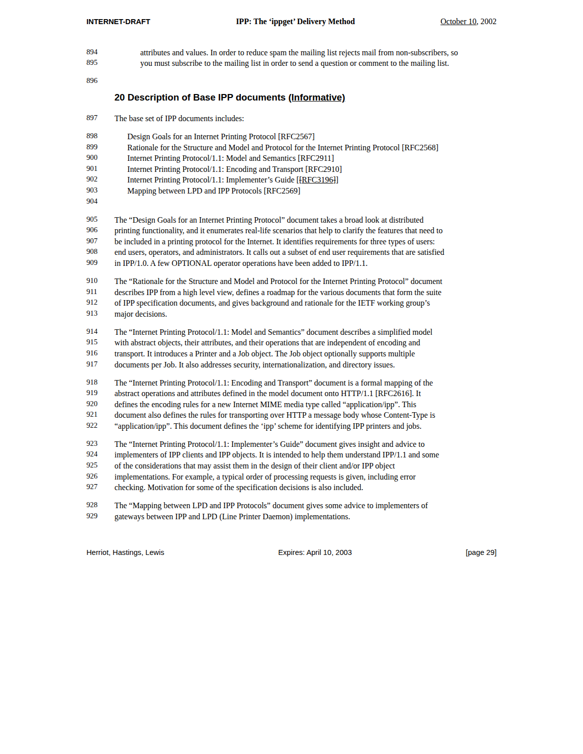INTERNET-DRAFT
IPP: The ‘ippget’ Delivery Method
October 10, 2002
894
attributes and values. In order to reduce spam the mailing list rejects mail from non-subscribers, so
895
you must subscribe to the mailing list in order to send a question or comment to the mailing list.
896
20 Description of Base IPP documents (Informative)
897
The base set of IPP documents includes:
898
Design Goals for an Internet Printing Protocol [RFC2567]
899
Rationale for the Structure and Model and Protocol for the Internet Printing Protocol [RFC2568]
900
Internet Printing Protocol/1.1: Model and Semantics [RFC2911]
901
Internet Printing Protocol/1.1: Encoding and Transport [RFC2910]
902
Internet Printing Protocol/1.1: Implementer’s Guide [[RFC3196]]
903
Mapping between LPD and IPP Protocols [RFC2569]
904
905
The “Design Goals for an Internet Printing Protocol” document takes a broad look at distributed
906
printing functionality, and it enumerates real-life scenarios that help to clarify the features that need to
907
be included in a printing protocol for the Internet. It identifies requirements for three types of users:
908
end users, operators, and administrators. It calls out a subset of end user requirements that are satisfied
909
in IPP/1.0. A few OPTIONAL operator operations have been added to IPP/1.1.
910
The “Rationale for the Structure and Model and Protocol for the Internet Printing Protocol” document
911
describes IPP from a high level view, defines a roadmap for the various documents that form the suite
912
of IPP specification documents, and gives background and rationale for the IETF working group’s
913
major decisions.
914
The “Internet Printing Protocol/1.1: Model and Semantics” document describes a simplified model
915
with abstract objects, their attributes, and their operations that are independent of encoding and
916
transport. It introduces a Printer and a Job object. The Job object optionally supports multiple
917
documents per Job. It also addresses security, internationalization, and directory issues.
918
The “Internet Printing Protocol/1.1: Encoding and Transport” document is a formal mapping of the
919
abstract operations and attributes defined in the model document onto HTTP/1.1 [RFC2616]. It
920
defines the encoding rules for a new Internet MIME media type called “application/ipp”. This
921
document also defines the rules for transporting over HTTP a message body whose Content-Type is
922
“application/ipp”. This document defines the ‘ipp’ scheme for identifying IPP printers and jobs.
923
The “Internet Printing Protocol/1.1: Implementer’s Guide” document gives insight and advice to
924
implementers of IPP clients and IPP objects. It is intended to help them understand IPP/1.1 and some
925
of the considerations that may assist them in the design of their client and/or IPP object
926
implementations. For example, a typical order of processing requests is given, including error
927
checking. Motivation for some of the specification decisions is also included.
928
The “Mapping between LPD and IPP Protocols” document gives some advice to implementers of
929
gateways between IPP and LPD (Line Printer Daemon) implementations.
Herriot, Hastings, Lewis
Expires: April 10, 2003
[page 29]